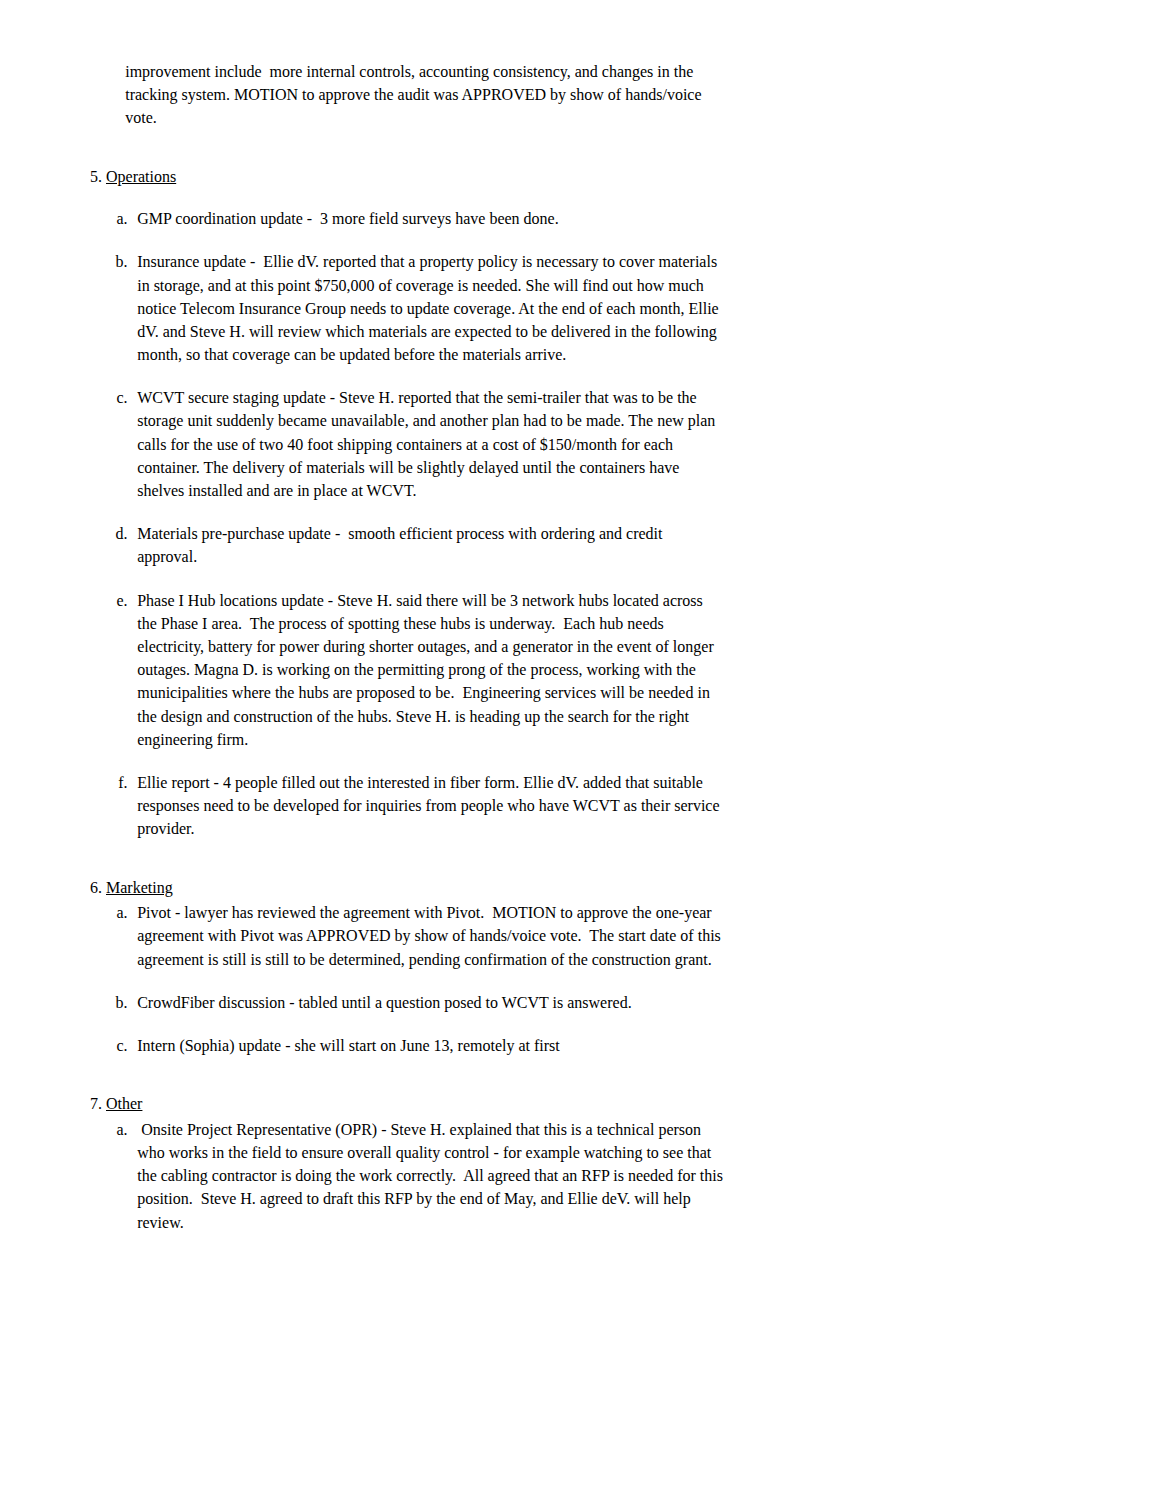improvement include more internal controls, accounting consistency, and changes in the tracking system. MOTION to approve the audit was APPROVED by show of hands/voice vote.
5. Operations
GMP coordination update - 3 more field surveys have been done.
Insurance update - Ellie dV. reported that a property policy is necessary to cover materials in storage, and at this point $750,000 of coverage is needed. She will find out how much notice Telecom Insurance Group needs to update coverage. At the end of each month, Ellie dV. and Steve H. will review which materials are expected to be delivered in the following month, so that coverage can be updated before the materials arrive.
WCVT secure staging update - Steve H. reported that the semi-trailer that was to be the storage unit suddenly became unavailable, and another plan had to be made. The new plan calls for the use of two 40 foot shipping containers at a cost of $150/month for each container. The delivery of materials will be slightly delayed until the containers have shelves installed and are in place at WCVT.
Materials pre-purchase update - smooth efficient process with ordering and credit approval.
Phase I Hub locations update - Steve H. said there will be 3 network hubs located across the Phase I area. The process of spotting these hubs is underway. Each hub needs electricity, battery for power during shorter outages, and a generator in the event of longer outages. Magna D. is working on the permitting prong of the process, working with the municipalities where the hubs are proposed to be. Engineering services will be needed in the design and construction of the hubs. Steve H. is heading up the search for the right engineering firm.
Ellie report - 4 people filled out the interested in fiber form. Ellie dV. added that suitable responses need to be developed for inquiries from people who have WCVT as their service provider.
6. Marketing
Pivot - lawyer has reviewed the agreement with Pivot. MOTION to approve the one-year agreement with Pivot was APPROVED by show of hands/voice vote. The start date of this agreement is still is still to be determined, pending confirmation of the construction grant.
CrowdFiber discussion - tabled until a question posed to WCVT is answered.
Intern (Sophia) update - she will start on June 13, remotely at first
7. Other
Onsite Project Representative (OPR) - Steve H. explained that this is a technical person who works in the field to ensure overall quality control - for example watching to see that the cabling contractor is doing the work correctly. All agreed that an RFP is needed for this position. Steve H. agreed to draft this RFP by the end of May, and Ellie deV. will help review.